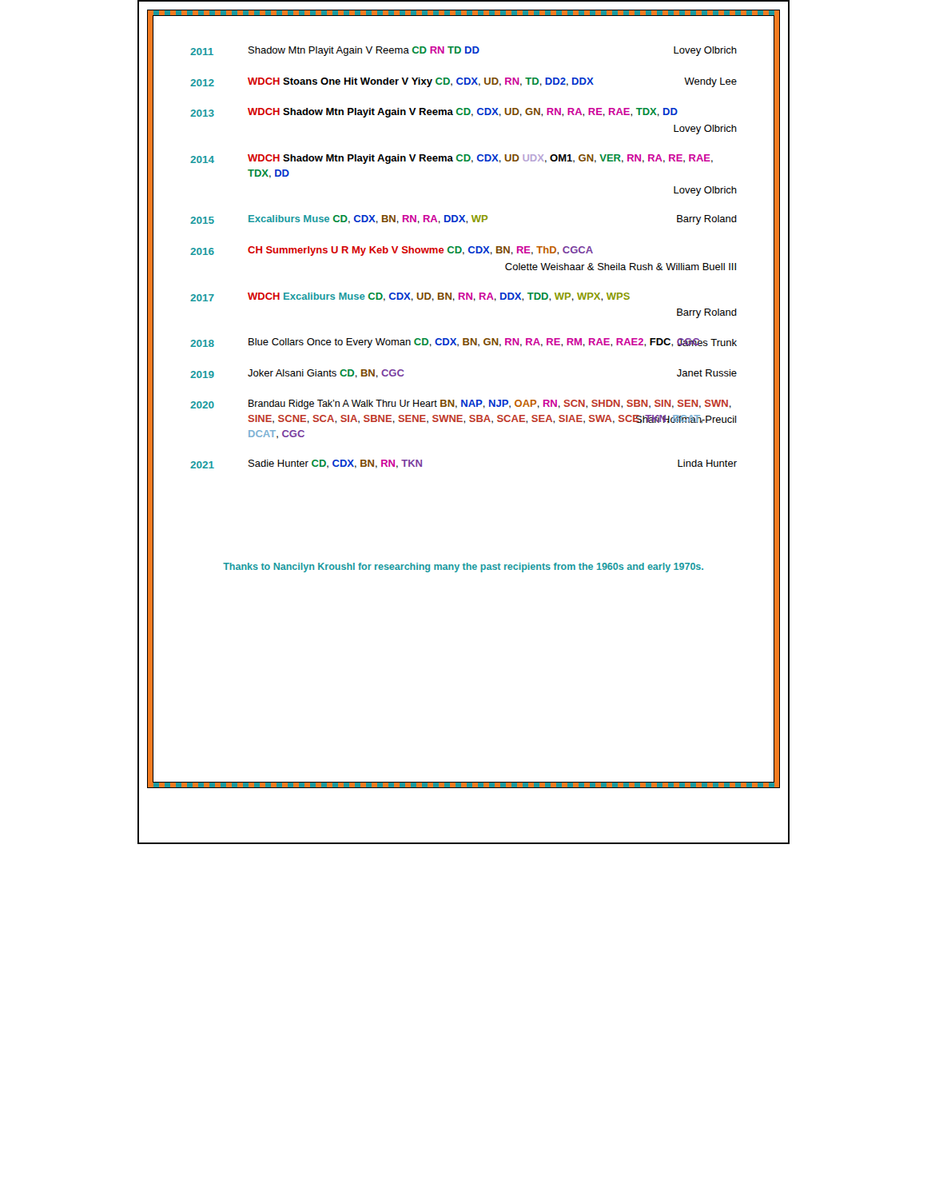2011
Lovey Olbrich Shadow Mtn Playit Again V Reema CD RN TD DD
2012
Wendy Lee WDCH Stoans One Hit Wonder V Yixy CD, CDX, UD, RN, TD, DD2, DDX
2013
WDCH Shadow Mtn Playit Again V Reema CD, CDX, UD, GN, RN, RA, RE, RAE, TDX, DD Lovey Olbrich
2014
WDCH Shadow Mtn Playit Again V Reema CD, CDX, UD UDX, OM1, GN, VER, RN, RA, RE, RAE, TDX, DD Lovey Olbrich
2015
Barry Roland Excaliburs Muse CD, CDX, BN, RN, RA, DDX, WP
2016
CH Summerlyns U R My Keb V Showme CD, CDX, BN, RE, ThD, CGCA Colette Weishaar & Sheila Rush & William Buell III
2017
WDCH Excaliburs Muse CD, CDX, UD, BN, RN, RA, DDX, TDD, WP, WPX, WPS Barry Roland
2018
Blue Collars Once to Every Woman CD, CDX, BN, GN, RN, RA, RE, RM, RAE, RAE2, FDC, CGC James Trunk
2019
Janet Russie Joker Alsani Giants CD, BN, CGC
2020
Brandau Ridge Tak’n A Walk Thru Ur Heart BN, NAP, NJP, OAP, RN, SCN, SHDN, SBN, SIN, SEN, SWN, SINE, SCNE, SCA, SIA, SBNE, SENE, SWNE, SBA, SCAE, SEA, SIAE, SWA, SCE, TKN, BCAT, DCAT, CGC Shari Hoffman-Preucil
2021
Linda Hunter Sadie Hunter CD, CDX, BN, RN, TKN
Thanks to Nancilyn Kroushl for researching many the past recipients from the 1960s and early 1970s.